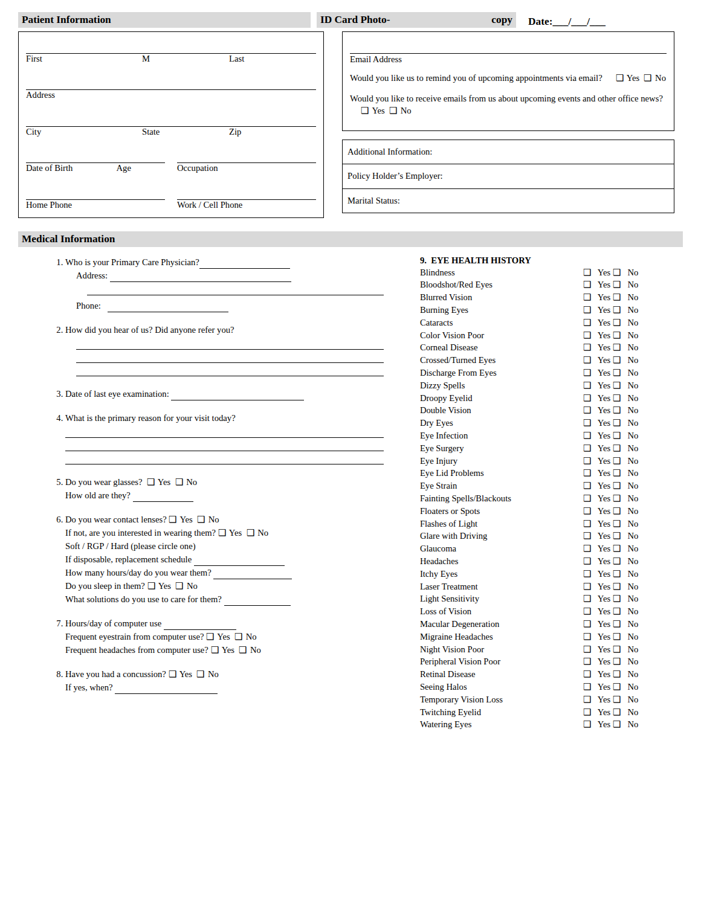Patient Information
ID Card Photo-copy
Date:___/___/___
First M Last
Address
City State Zip
Date of Birth Age
Occupation
Home Phone
Work / Cell Phone
Email Address
Would you like us to remind you of upcoming appointments via email? ❑ Yes ❑ No
Would you like to receive emails from us about upcoming events and other office news? ❑ Yes ❑ No
| Additional Information: |
| Policy Holder’s Employer: |
| Marital Status: |
Medical Information
Who is your Primary Care Physician?
Address:
Phone:
How did you hear of us? Did anyone refer you?
Date of last eye examination:
What is the primary reason for your visit today?
Do you wear glasses? ❑ Yes ❑ No
How old are they?
Do you wear contact lenses? ❑ Yes ❑ No
If not, are you interested in wearing them? ❑ Yes ❑ No
Soft / RGP / Hard (please circle one)
If disposable, replacement schedule
How many hours/day do you wear them?
Do you sleep in them? ❑ Yes ❑ No
What solutions do you use to care for them?
Hours/day of computer use
Frequent eyestrain from computer use? ❑ Yes ❑ No
Frequent headaches from computer use? ❑ Yes ❑ No
Have you had a concussion? ❑ Yes ❑ No
If yes, when?
9. EYE HEALTH HISTORY
| Blindness | ❑ Yes ❑ No |
| Bloodshot/Red Eyes | ❑ Yes ❑ No |
| Blurred Vision | ❑ Yes ❑ No |
| Burning Eyes | ❑ Yes ❑ No |
| Cataracts | ❑ Yes ❑ No |
| Color Vision Poor | ❑ Yes ❑ No |
| Corneal Disease | ❑ Yes ❑ No |
| Crossed/Turned Eyes | ❑ Yes ❑ No |
| Discharge From Eyes | ❑ Yes ❑ No |
| Dizzy Spells | ❑ Yes ❑ No |
| Droopy Eyelid | ❑ Yes ❑ No |
| Double Vision | ❑ Yes ❑ No |
| Dry Eyes | ❑ Yes ❑ No |
| Eye Infection | ❑ Yes ❑ No |
| Eye Surgery | ❑ Yes ❑ No |
| Eye Injury | ❑ Yes ❑ No |
| Eye Lid Problems | ❑ Yes ❑ No |
| Eye Strain | ❑ Yes ❑ No |
| Fainting Spells/Blackouts | ❑ Yes ❑ No |
| Floaters or Spots | ❑ Yes ❑ No |
| Flashes of Light | ❑ Yes ❑ No |
| Glare with Driving | ❑ Yes ❑ No |
| Glaucoma | ❑ Yes ❑ No |
| Headaches | ❑ Yes ❑ No |
| Itchy Eyes | ❑ Yes ❑ No |
| Laser Treatment | ❑ Yes ❑ No |
| Light Sensitivity | ❑ Yes ❑ No |
| Loss of Vision | ❑ Yes ❑ No |
| Macular Degeneration | ❑ Yes ❑ No |
| Migraine Headaches | ❑ Yes ❑ No |
| Night Vision Poor | ❑ Yes ❑ No |
| Peripheral Vision Poor | ❑ Yes ❑ No |
| Retinal Disease | ❑ Yes ❑ No |
| Seeing Halos | ❑ Yes ❑ No |
| Temporary Vision Loss | ❑ Yes ❑ No |
| Twitching Eyelid | ❑ Yes ❑ No |
| Watering Eyes | ❑ Yes ❑ No |